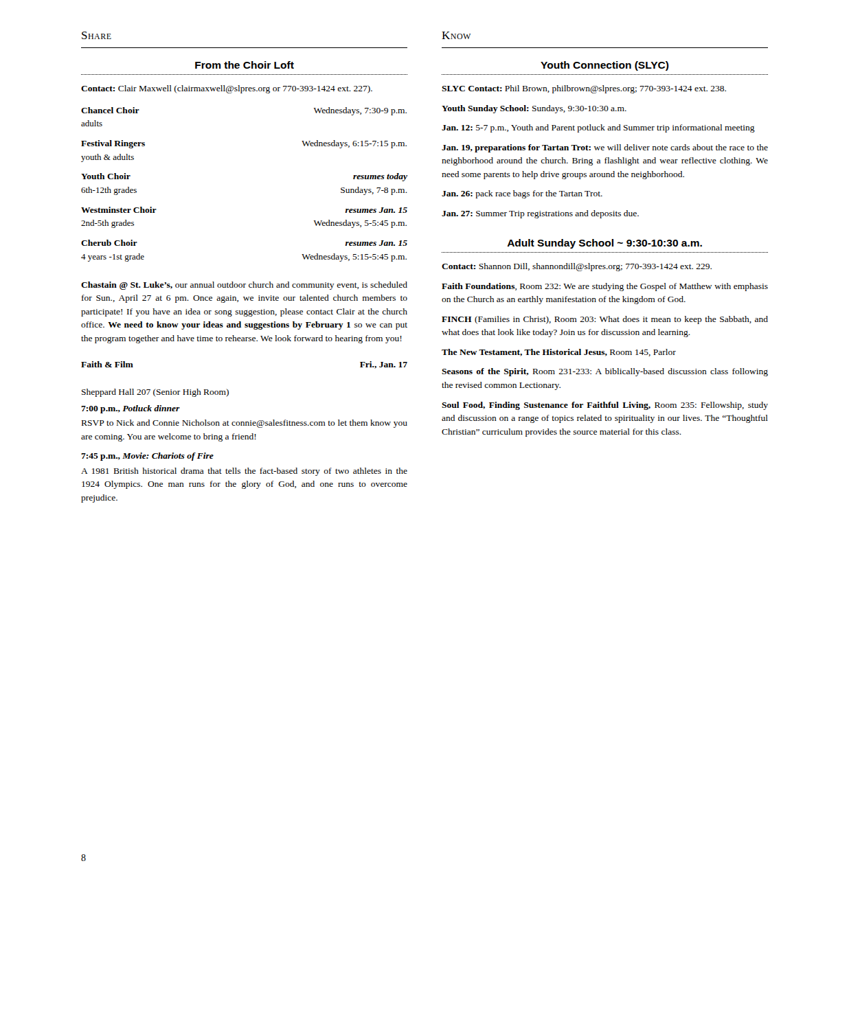Share
From the Choir Loft
Contact: Clair Maxwell (clairmaxwell@slpres.org or 770-393-1424 ext. 227).
| Chancel Choir adults | Wednesdays, 7:30-9 p.m. |
| Festival Ringers youth & adults | Wednesdays, 6:15-7:15 p.m. |
| Youth Choir 6th-12th grades | resumes today Sundays, 7-8 p.m. |
| Westminster Choir 2nd-5th grades | resumes Jan. 15 Wednesdays, 5-5:45 p.m. |
| Cherub Choir 4 years -1st grade | resumes Jan. 15 Wednesdays, 5:15-5:45 p.m. |
Chastain @ St. Luke’s, our annual outdoor church and community event, is scheduled for Sun., April 27 at 6 pm. Once again, we invite our talented church members to participate! If you have an idea or song suggestion, please contact Clair at the church office. We need to know your ideas and suggestions by February 1 so we can put the program together and have time to rehearse. We look forward to hearing from you!
| Faith & Film | Fri., Jan. 17 |
Sheppard Hall 207 (Senior High Room)
7:00 p.m., Potluck dinner
RSVP to Nick and Connie Nicholson at connie@salesfitness.com to let them know you are coming. You are welcome to bring a friend!
7:45 p.m., Movie: Chariots of Fire
A 1981 British historical drama that tells the fact-based story of two athletes in the 1924 Olympics. One man runs for the glory of God, and one runs to overcome prejudice.
Know
Youth Connection (SLYC)
SLYC Contact: Phil Brown, philbrown@slpres.org; 770-393-1424 ext. 238.
Youth Sunday School: Sundays, 9:30-10:30 a.m.
Jan. 12: 5-7 p.m., Youth and Parent potluck and Summer trip informational meeting
Jan. 19, preparations for Tartan Trot: we will deliver note cards about the race to the neighborhood around the church. Bring a flashlight and wear reflective clothing. We need some parents to help drive groups around the neighborhood.
Jan. 26: pack race bags for the Tartan Trot.
Jan. 27: Summer Trip registrations and deposits due.
Adult Sunday School ~ 9:30-10:30 a.m.
Contact: Shannon Dill, shannondill@slpres.org; 770-393-1424 ext. 229.
Faith Foundations, Room 232: We are studying the Gospel of Matthew with emphasis on the Church as an earthly manifestation of the kingdom of God.
FINCH (Families in Christ), Room 203: What does it mean to keep the Sabbath, and what does that look like today? Join us for discussion and learning.
The New Testament, The Historical Jesus, Room 145, Parlor
Seasons of the Spirit, Room 231-233: A biblically-based discussion class following the revised common Lectionary.
Soul Food, Finding Sustenance for Faithful Living, Room 235: Fellowship, study and discussion on a range of topics related to spirituality in our lives. The “Thoughtful Christian” curriculum provides the source material for this class.
8